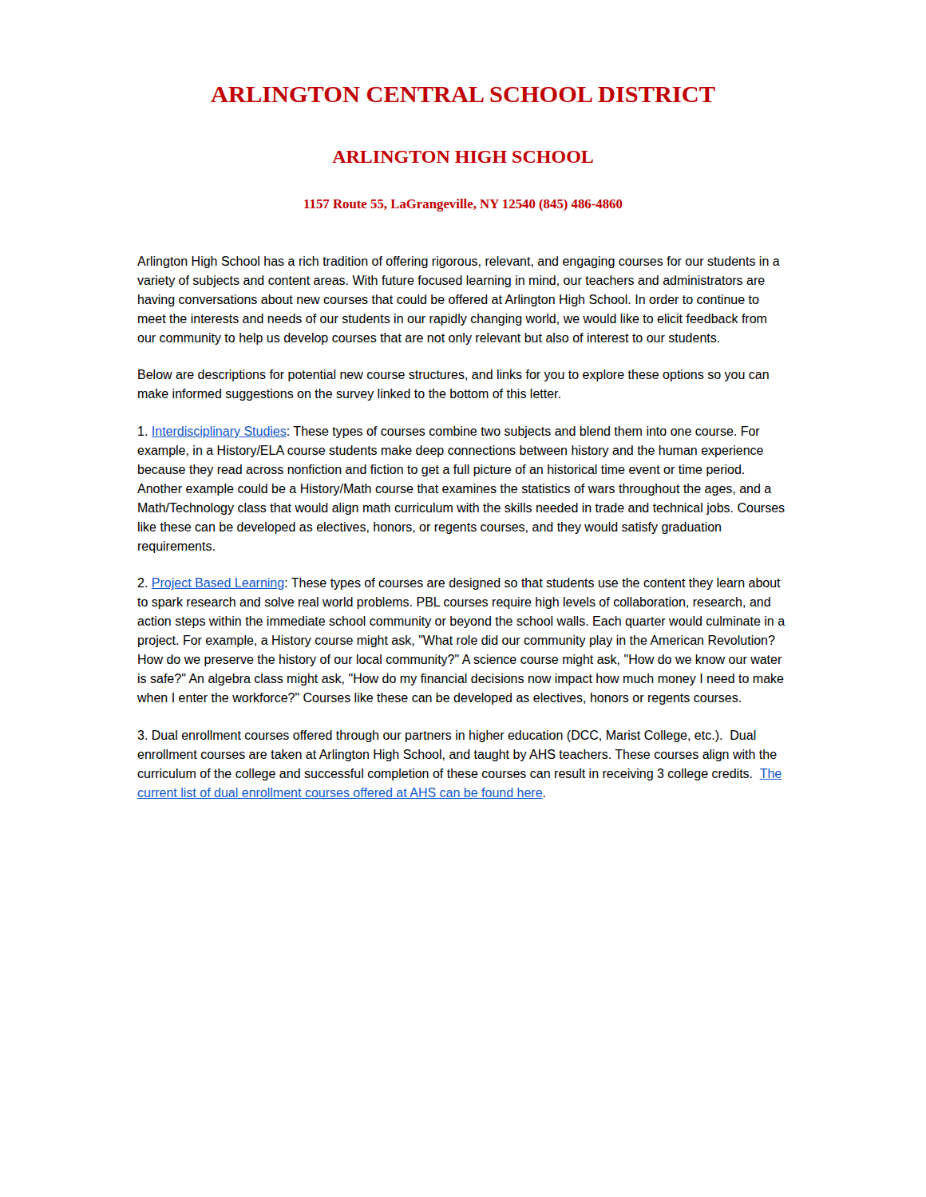ARLINGTON CENTRAL SCHOOL DISTRICT
ARLINGTON HIGH SCHOOL
1157 Route 55, LaGrangeville, NY 12540 (845) 486-4860
Arlington High School has a rich tradition of offering rigorous, relevant, and engaging courses for our students in a variety of subjects and content areas. With future focused learning in mind, our teachers and administrators are having conversations about new courses that could be offered at Arlington High School. In order to continue to meet the interests and needs of our students in our rapidly changing world, we would like to elicit feedback from our community to help us develop courses that are not only relevant but also of interest to our students.
Below are descriptions for potential new course structures, and links for you to explore these options so you can make informed suggestions on the survey linked to the bottom of this letter.
1. Interdisciplinary Studies: These types of courses combine two subjects and blend them into one course. For example, in a History/ELA course students make deep connections between history and the human experience because they read across nonfiction and fiction to get a full picture of an historical time event or time period. Another example could be a History/Math course that examines the statistics of wars throughout the ages, and a Math/Technology class that would align math curriculum with the skills needed in trade and technical jobs. Courses like these can be developed as electives, honors, or regents courses, and they would satisfy graduation requirements.
2. Project Based Learning: These types of courses are designed so that students use the content they learn about to spark research and solve real world problems. PBL courses require high levels of collaboration, research, and action steps within the immediate school community or beyond the school walls. Each quarter would culminate in a project. For example, a History course might ask, "What role did our community play in the American Revolution? How do we preserve the history of our local community?" A science course might ask, "How do we know our water is safe?" An algebra class might ask, "How do my financial decisions now impact how much money I need to make when I enter the workforce?" Courses like these can be developed as electives, honors or regents courses.
3. Dual enrollment courses offered through our partners in higher education (DCC, Marist College, etc.). Dual enrollment courses are taken at Arlington High School, and taught by AHS teachers. These courses align with the curriculum of the college and successful completion of these courses can result in receiving 3 college credits. The current list of dual enrollment courses offered at AHS can be found here.